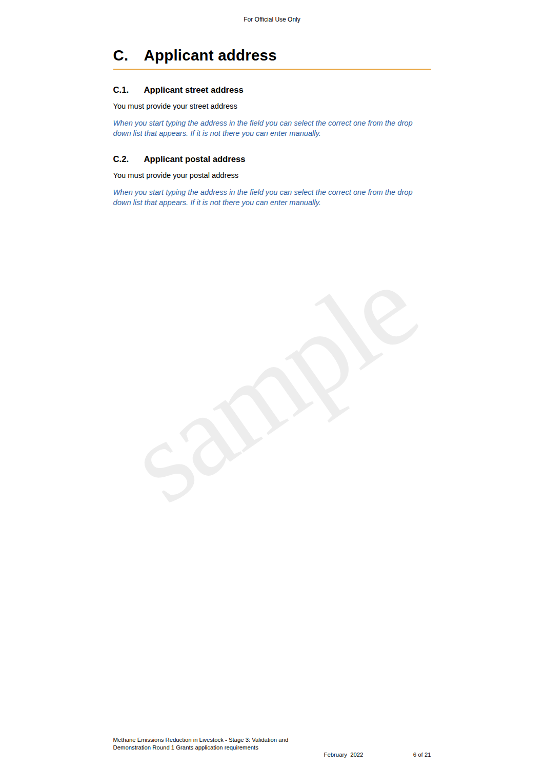sample
For Official Use Only
C. Applicant address
C.1. Applicant street address
You must provide your street address
When you start typing the address in the field you can select the correct one from the drop down list that appears. If it is not there you can enter manually.
C.2. Applicant postal address
You must provide your postal address
When you start typing the address in the field you can select the correct one from the drop down list that appears. If it is not there you can enter manually.
| Methane Emissions Reduction in Livestock - Stage 3: Validation and Demonstration Round 1 Grants application requirements | | |
| | February 2022 | 6 of 21 |